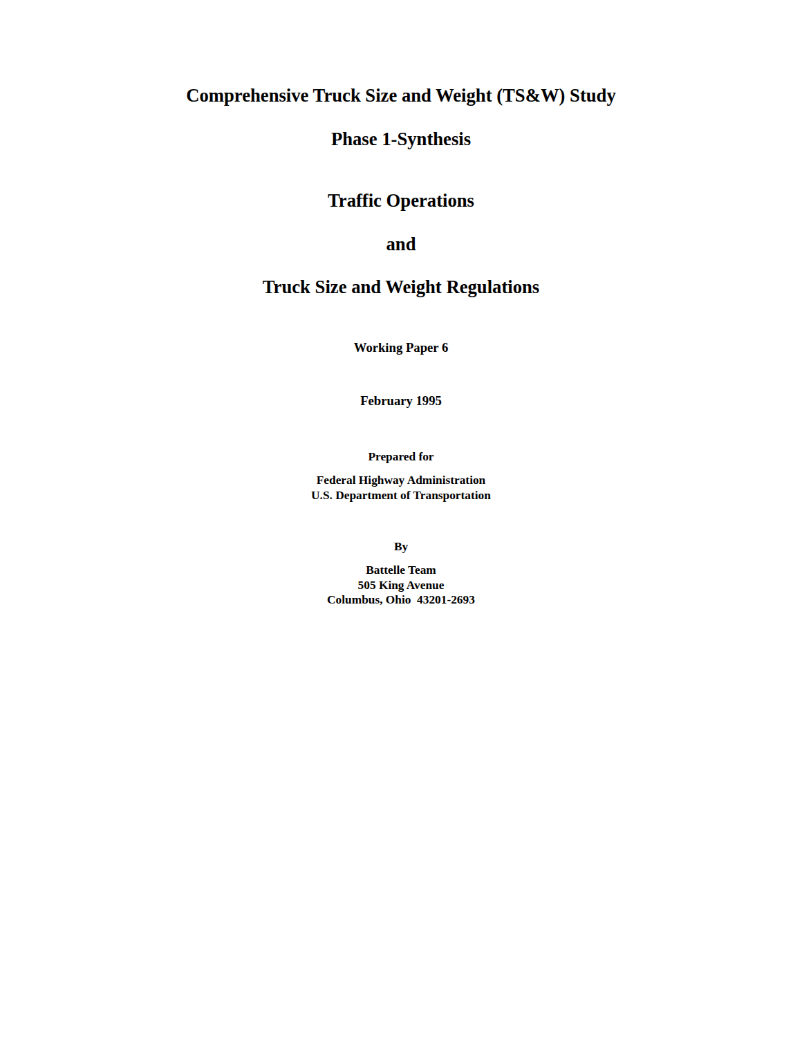Comprehensive Truck Size and Weight (TS&W) Study
Phase 1-Synthesis
Traffic Operations
and
Truck Size and Weight Regulations
Working Paper 6
February 1995
Prepared for
Federal Highway Administration
U.S. Department of Transportation
By
Battelle Team
505 King Avenue
Columbus, Ohio 43201-2693